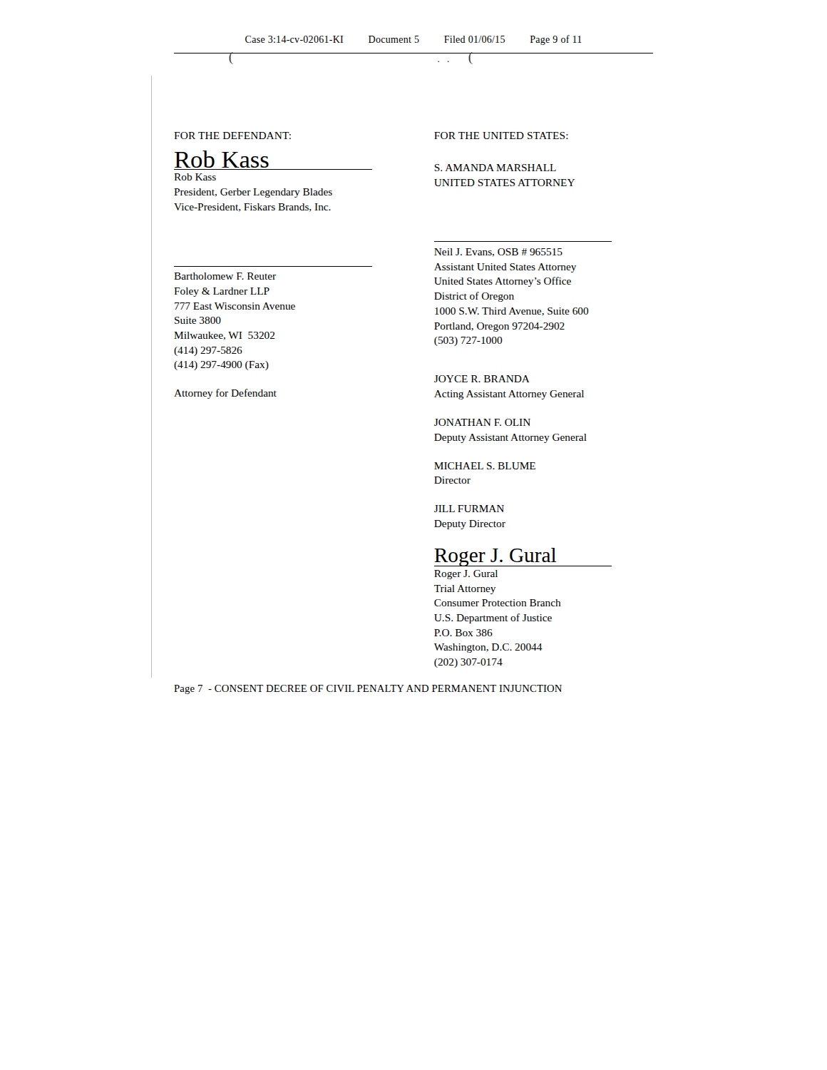Case 3:14-cv-02061-KI Document 5 Filed 01/06/15 Page 9 of 11
(
(
. .
FOR THE DEFENDANT:
Rob Kass
Rob Kass
President, Gerber Legendary Blades
Vice-President, Fiskars Brands, Inc.
Bartholomew F. Reuter
Foley & Lardner LLP
777 East Wisconsin Avenue
Suite 3800
Milwaukee, WI 53202
(414) 297-5826
(414) 297-4900 (Fax)
Attorney for Defendant
FOR THE UNITED STATES:
S. AMANDA MARSHALL
UNITED STATES ATTORNEY
Neil J. Evans, OSB # 965515
Assistant United States Attorney
United States Attorney’s Office
District of Oregon
1000 S.W. Third Avenue, Suite 600
Portland, Oregon 97204-2902
(503) 727-1000
JOYCE R. BRANDA
Acting Assistant Attorney General
JONATHAN F. OLIN
Deputy Assistant Attorney General
MICHAEL S. BLUME
Director
JILL FURMAN
Deputy Director
Roger J. Gural
Roger J. Gural
Trial Attorney
Consumer Protection Branch
U.S. Department of Justice
P.O. Box 386
Washington, D.C. 20044
(202) 307-0174
Page 7 - CONSENT DECREE OF CIVIL PENALTY AND PERMANENT INJUNCTION